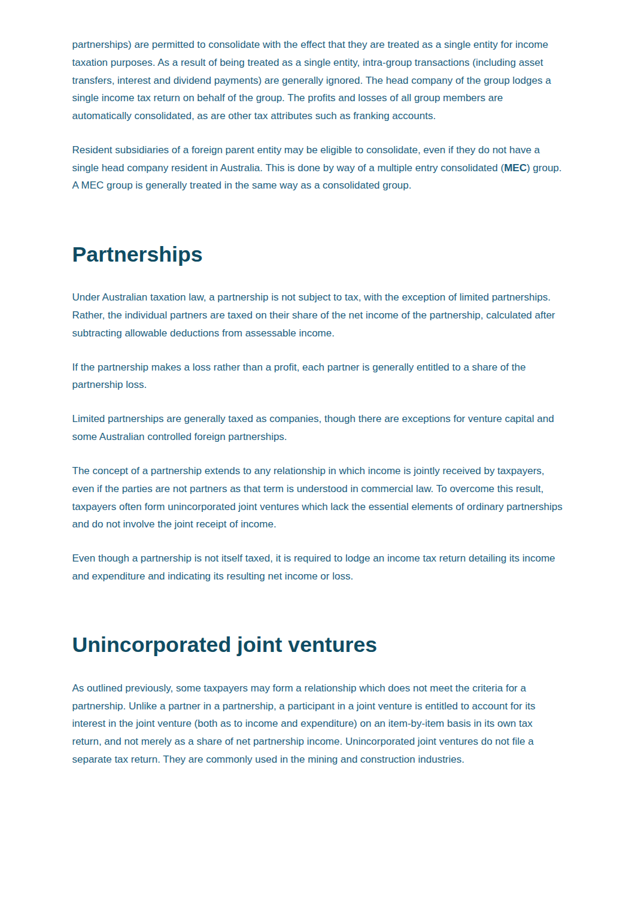partnerships) are permitted to consolidate with the effect that they are treated as a single entity for income taxation purposes. As a result of being treated as a single entity, intra-group transactions (including asset transfers, interest and dividend payments) are generally ignored. The head company of the group lodges a single income tax return on behalf of the group. The profits and losses of all group members are automatically consolidated, as are other tax attributes such as franking accounts.
Resident subsidiaries of a foreign parent entity may be eligible to consolidate, even if they do not have a single head company resident in Australia. This is done by way of a multiple entry consolidated (MEC) group. A MEC group is generally treated in the same way as a consolidated group.
Partnerships
Under Australian taxation law, a partnership is not subject to tax, with the exception of limited partnerships. Rather, the individual partners are taxed on their share of the net income of the partnership, calculated after subtracting allowable deductions from assessable income.
If the partnership makes a loss rather than a profit, each partner is generally entitled to a share of the partnership loss.
Limited partnerships are generally taxed as companies, though there are exceptions for venture capital and some Australian controlled foreign partnerships.
The concept of a partnership extends to any relationship in which income is jointly received by taxpayers, even if the parties are not partners as that term is understood in commercial law. To overcome this result, taxpayers often form unincorporated joint ventures which lack the essential elements of ordinary partnerships and do not involve the joint receipt of income.
Even though a partnership is not itself taxed, it is required to lodge an income tax return detailing its income and expenditure and indicating its resulting net income or loss.
Unincorporated joint ventures
As outlined previously, some taxpayers may form a relationship which does not meet the criteria for a partnership. Unlike a partner in a partnership, a participant in a joint venture is entitled to account for its interest in the joint venture (both as to income and expenditure) on an item-by-item basis in its own tax return, and not merely as a share of net partnership income. Unincorporated joint ventures do not file a separate tax return. They are commonly used in the mining and construction industries.